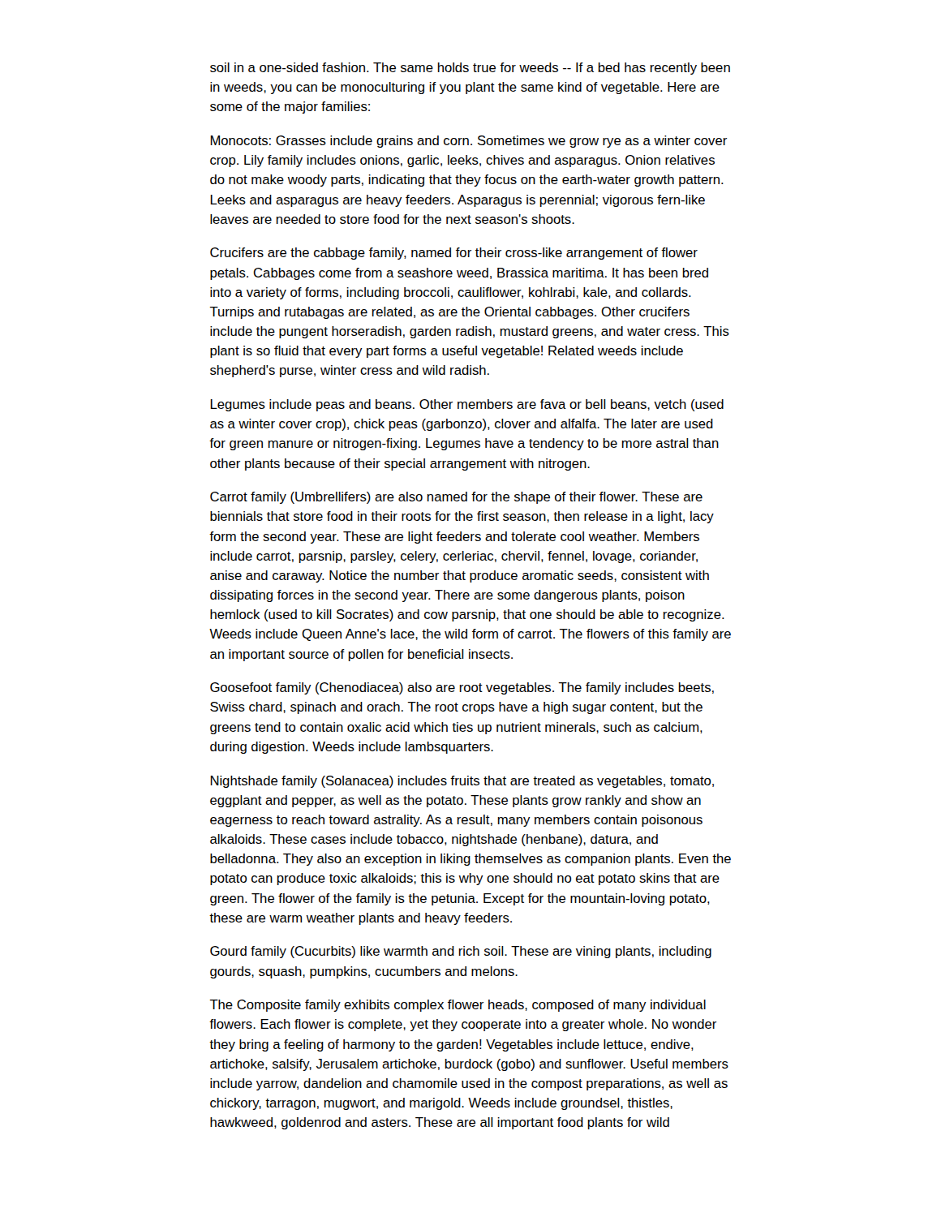soil in a one-sided fashion. The same holds true for weeds -- If a bed has recently been in weeds, you can be monoculturing if you plant the same kind of vegetable. Here are some of the major families:
Monocots: Grasses include grains and corn. Sometimes we grow rye as a winter cover crop. Lily family includes onions, garlic, leeks, chives and asparagus. Onion relatives do not make woody parts, indicating that they focus on the earth-water growth pattern. Leeks and asparagus are heavy feeders. Asparagus is perennial; vigorous fern-like leaves are needed to store food for the next season's shoots.
Crucifers are the cabbage family, named for their cross-like arrangement of flower petals. Cabbages come from a seashore weed, Brassica maritima. It has been bred into a variety of forms, including broccoli, cauliflower, kohlrabi, kale, and collards. Turnips and rutabagas are related, as are the Oriental cabbages. Other crucifers include the pungent horseradish, garden radish, mustard greens, and water cress. This plant is so fluid that every part forms a useful vegetable! Related weeds include shepherd's purse, winter cress and wild radish.
Legumes include peas and beans. Other members are fava or bell beans, vetch (used as a winter cover crop), chick peas (garbonzo), clover and alfalfa. The later are used for green manure or nitrogen-fixing. Legumes have a tendency to be more astral than other plants because of their special arrangement with nitrogen.
Carrot family (Umbrellifers) are also named for the shape of their flower. These are biennials that store food in their roots for the first season, then release in a light, lacy form the second year. These are light feeders and tolerate cool weather. Members include carrot, parsnip, parsley, celery, cerleriac, chervil, fennel, lovage, coriander, anise and caraway. Notice the number that produce aromatic seeds, consistent with dissipating forces in the second year. There are some dangerous plants, poison hemlock (used to kill Socrates) and cow parsnip, that one should be able to recognize. Weeds include Queen Anne's lace, the wild form of carrot. The flowers of this family are an important source of pollen for beneficial insects.
Goosefoot family (Chenodiacea) also are root vegetables. The family includes beets, Swiss chard, spinach and orach. The root crops have a high sugar content, but the greens tend to contain oxalic acid which ties up nutrient minerals, such as calcium, during digestion. Weeds include lambsquarters.
Nightshade family (Solanacea) includes fruits that are treated as vegetables, tomato, eggplant and pepper, as well as the potato. These plants grow rankly and show an eagerness to reach toward astrality. As a result, many members contain poisonous alkaloids. These cases include tobacco, nightshade (henbane), datura, and belladonna. They also an exception in liking themselves as companion plants. Even the potato can produce toxic alkaloids; this is why one should no eat potato skins that are green. The flower of the family is the petunia. Except for the mountain-loving potato, these are warm weather plants and heavy feeders.
Gourd family (Cucurbits) like warmth and rich soil. These are vining plants, including gourds, squash, pumpkins, cucumbers and melons.
The Composite family exhibits complex flower heads, composed of many individual flowers. Each flower is complete, yet they cooperate into a greater whole. No wonder they bring a feeling of harmony to the garden! Vegetables include lettuce, endive, artichoke, salsify, Jerusalem artichoke, burdock (gobo) and sunflower. Useful members include yarrow, dandelion and chamomile used in the compost preparations, as well as chickory, tarragon, mugwort, and marigold. Weeds include groundsel, thistles, hawkweed, goldenrod and asters. These are all important food plants for wild